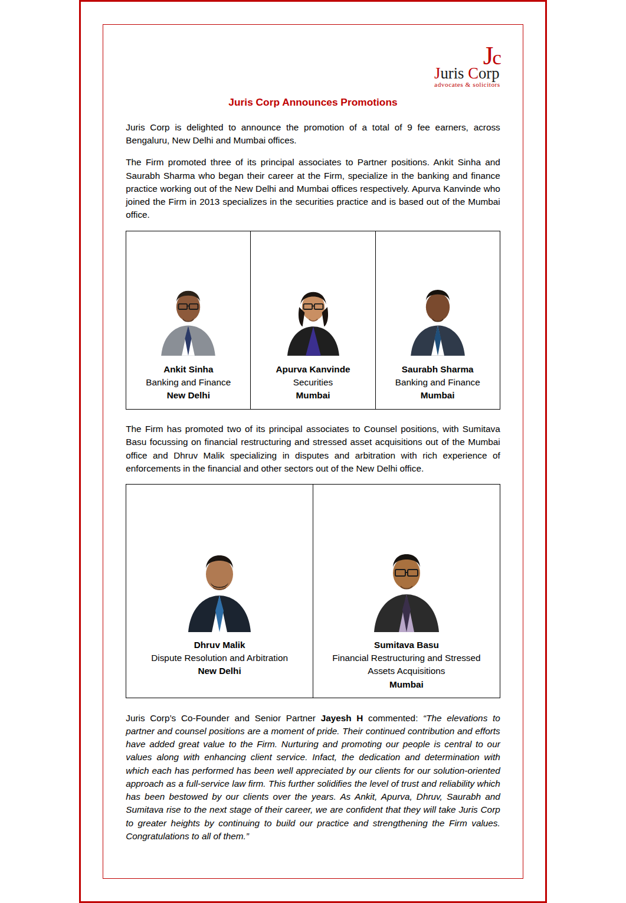Jc Juris Corp advocates & solicitors
Juris Corp Announces Promotions
Juris Corp is delighted to announce the promotion of a total of 9 fee earners, across Bengaluru, New Delhi and Mumbai offices.
The Firm promoted three of its principal associates to Partner positions. Ankit Sinha and Saurabh Sharma who began their career at the Firm, specialize in the banking and finance practice working out of the New Delhi and Mumbai offices respectively. Apurva Kanvinde who joined the Firm in 2013 specializes in the securities practice and is based out of the Mumbai office.
| Ankit Sinha Banking and Finance New Delhi | Apurva Kanvinde Securities Mumbai | Saurabh Sharma Banking and Finance Mumbai |
The Firm has promoted two of its principal associates to Counsel positions, with Sumitava Basu focussing on financial restructuring and stressed asset acquisitions out of the Mumbai office and Dhruv Malik specializing in disputes and arbitration with rich experience of enforcements in the financial and other sectors out of the New Delhi office.
| Dhruv Malik Dispute Resolution and Arbitration New Delhi | Sumitava Basu Financial Restructuring and Stressed Assets Acquisitions Mumbai |
Juris Corp’s Co-Founder and Senior Partner Jayesh H commented: “The elevations to partner and counsel positions are a moment of pride. Their continued contribution and efforts have added great value to the Firm. Nurturing and promoting our people is central to our values along with enhancing client service. Infact, the dedication and determination with which each has performed has been well appreciated by our clients for our solution-oriented approach as a full-service law firm. This further solidifies the level of trust and reliability which has been bestowed by our clients over the years. As Ankit, Apurva, Dhruv, Saurabh and Sumitava rise to the next stage of their career, we are confident that they will take Juris Corp to greater heights by continuing to build our practice and strengthening the Firm values. Congratulations to all of them.”